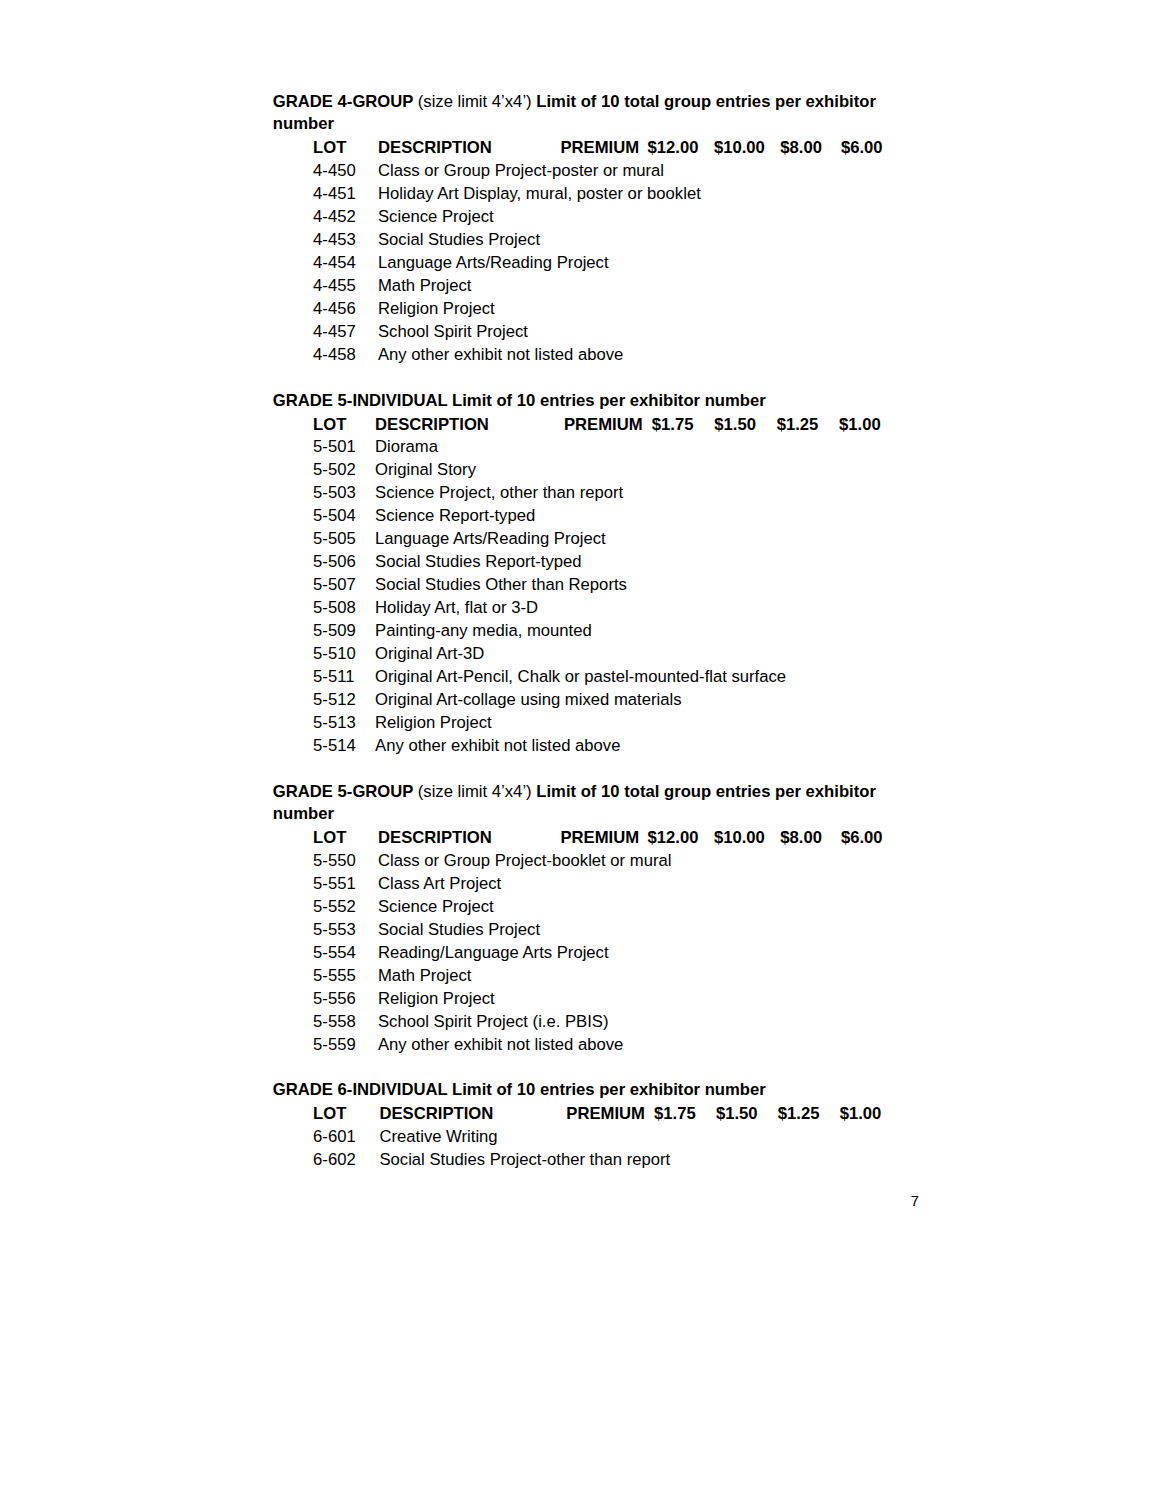GRADE 4-GROUP (size limit 4’x4’) Limit of 10 total group entries per exhibitor number
| LOT | DESCRIPTION | PREMIUM | $12.00 | $10.00 | $8.00 | $6.00 |
| 4-450 | Class or Group Project-poster or mural |
| 4-451 | Holiday Art Display, mural, poster or booklet |
| 4-452 | Science Project |
| 4-453 | Social Studies Project |
| 4-454 | Language Arts/Reading Project |
| 4-455 | Math Project |
| 4-456 | Religion Project |
| 4-457 | School Spirit Project |
| 4-458 | Any other exhibit not listed above |
GRADE 5-INDIVIDUAL Limit of 10 entries per exhibitor number
| LOT | DESCRIPTION | PREMIUM | $1.75 | $1.50 | $1.25 | $1.00 |
| 5-501 | Diorama |
| 5-502 | Original Story |
| 5-503 | Science Project, other than report |
| 5-504 | Science Report-typed |
| 5-505 | Language Arts/Reading Project |
| 5-506 | Social Studies Report-typed |
| 5-507 | Social Studies Other than Reports |
| 5-508 | Holiday Art, flat or 3-D |
| 5-509 | Painting-any media, mounted |
| 5-510 | Original Art-3D |
| 5-511 | Original Art-Pencil, Chalk or pastel-mounted-flat surface |
| 5-512 | Original Art-collage using mixed materials |
| 5-513 | Religion Project |
| 5-514 | Any other exhibit not listed above |
GRADE 5-GROUP (size limit 4’x4’) Limit of 10 total group entries per exhibitor number
| LOT | DESCRIPTION | PREMIUM | $12.00 | $10.00 | $8.00 | $6.00 |
| 5-550 | Class or Group Project-booklet or mural |
| 5-551 | Class Art Project |
| 5-552 | Science Project |
| 5-553 | Social Studies Project |
| 5-554 | Reading/Language Arts Project |
| 5-555 | Math Project |
| 5-556 | Religion Project |
| 5-558 | School Spirit Project (i.e. PBIS) |
| 5-559 | Any other exhibit not listed above |
GRADE 6-INDIVIDUAL Limit of 10 entries per exhibitor number
| LOT | DESCRIPTION | PREMIUM | $1.75 | $1.50 | $1.25 | $1.00 |
| 6-601 | Creative Writing |
| 6-602 | Social Studies Project-other than report |
7